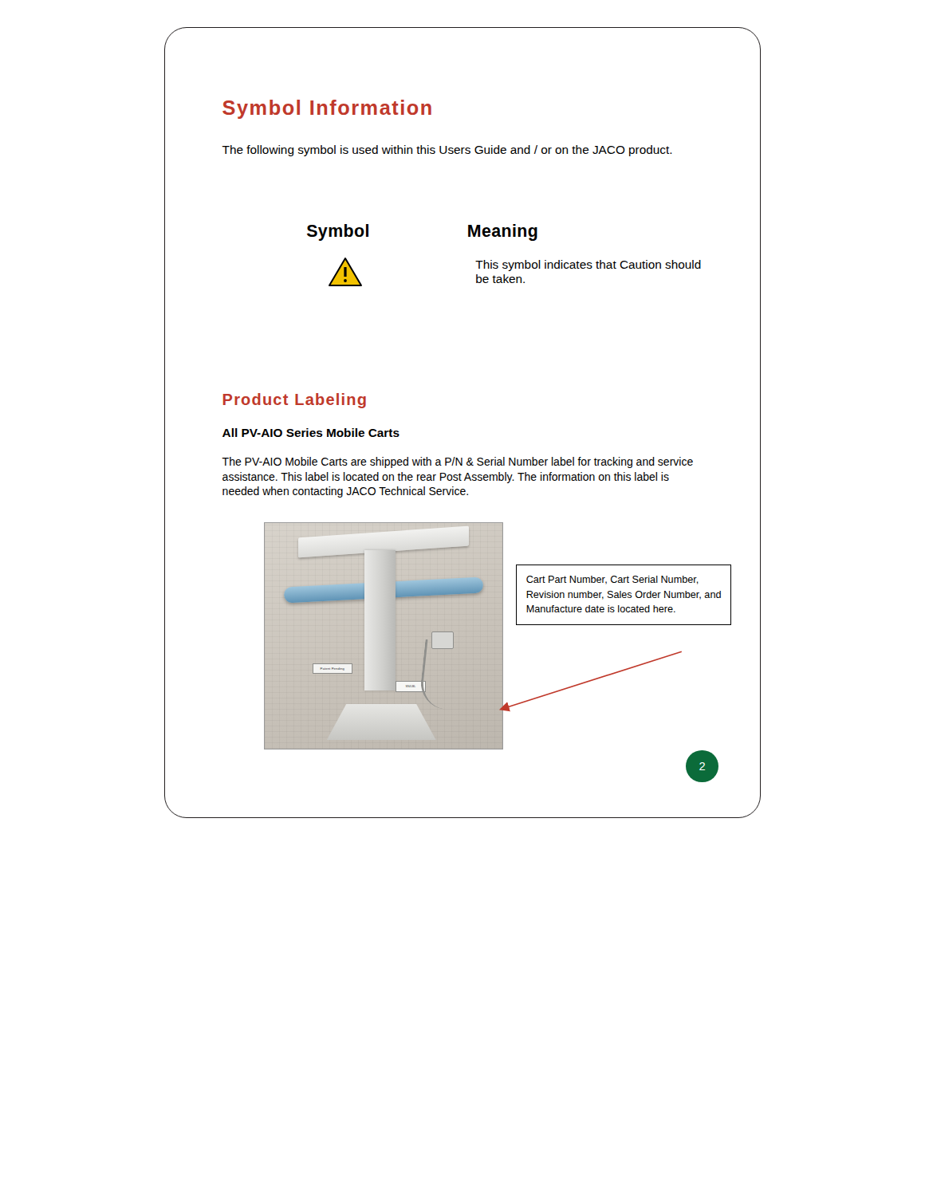Symbol Information
The following symbol is used within this Users Guide and / or on the JACO product.
Symbol
Meaning
This symbol indicates that Caution should be taken.
Product Labeling
All PV-AIO Series Mobile Carts
The PV-AIO Mobile Carts are shipped with a P/N & Serial Number label for tracking and service assistance. This label is located on the rear Post Assembly. The information on this label is needed when contacting JACO Technical Service.
Patent Pending
SN/LBL
Cart Part Number, Cart Serial Number, Revision number, Sales Order Number, and Manufacture date is located here.
2